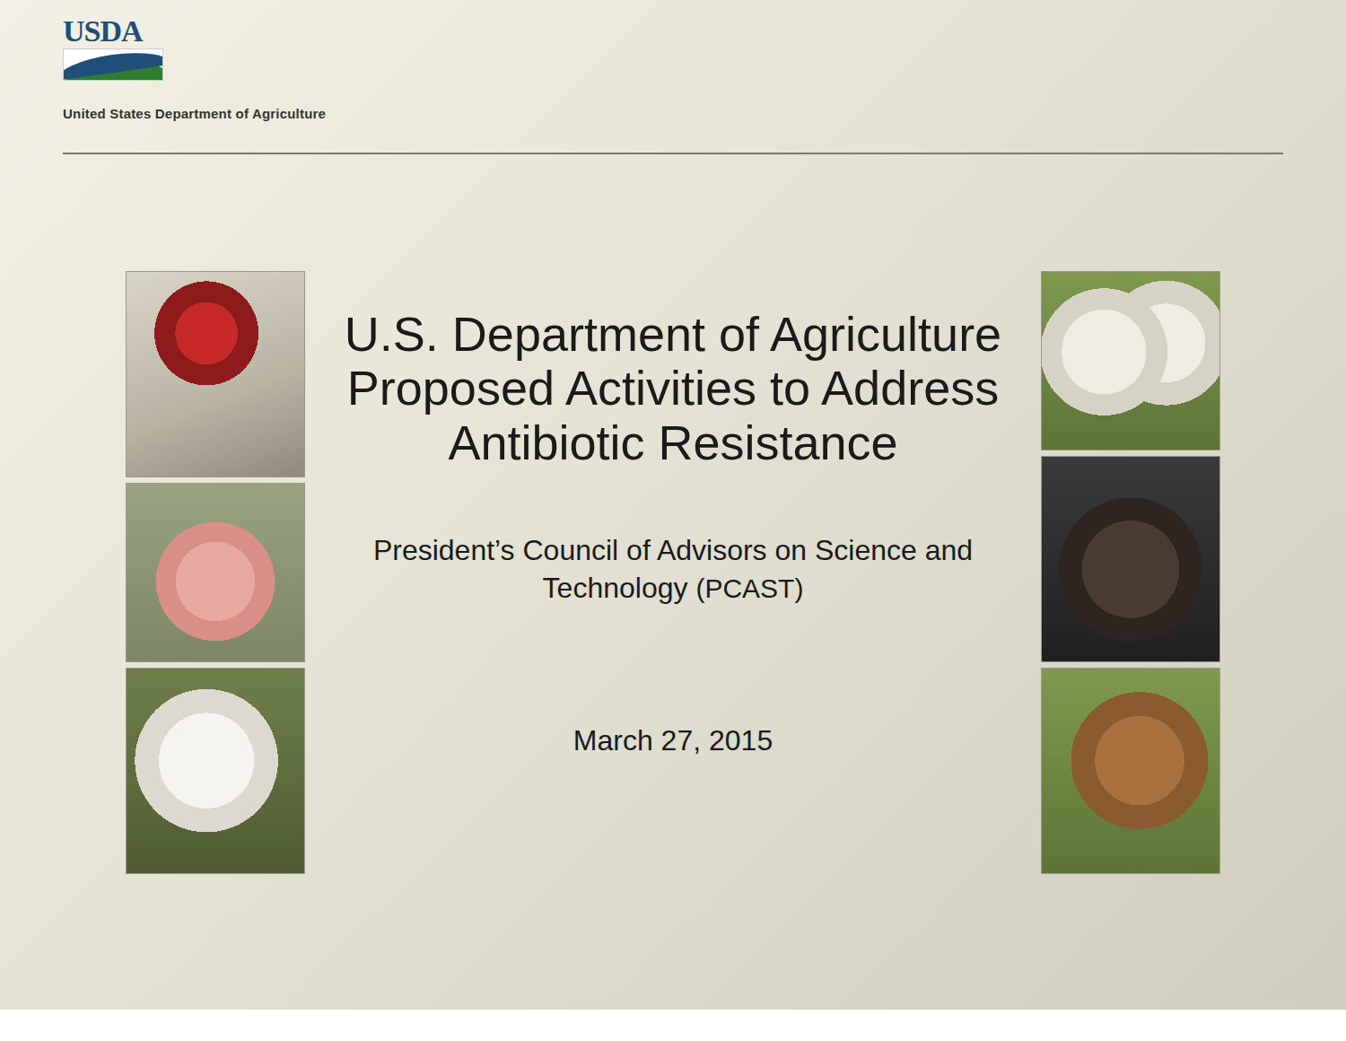USDA
United States Department of Agriculture
U.S. Department of Agriculture Proposed Activities to Address Antibiotic Resistance
President’s Council of Advisors on Science and Technology (PCAST)
March 27, 2015